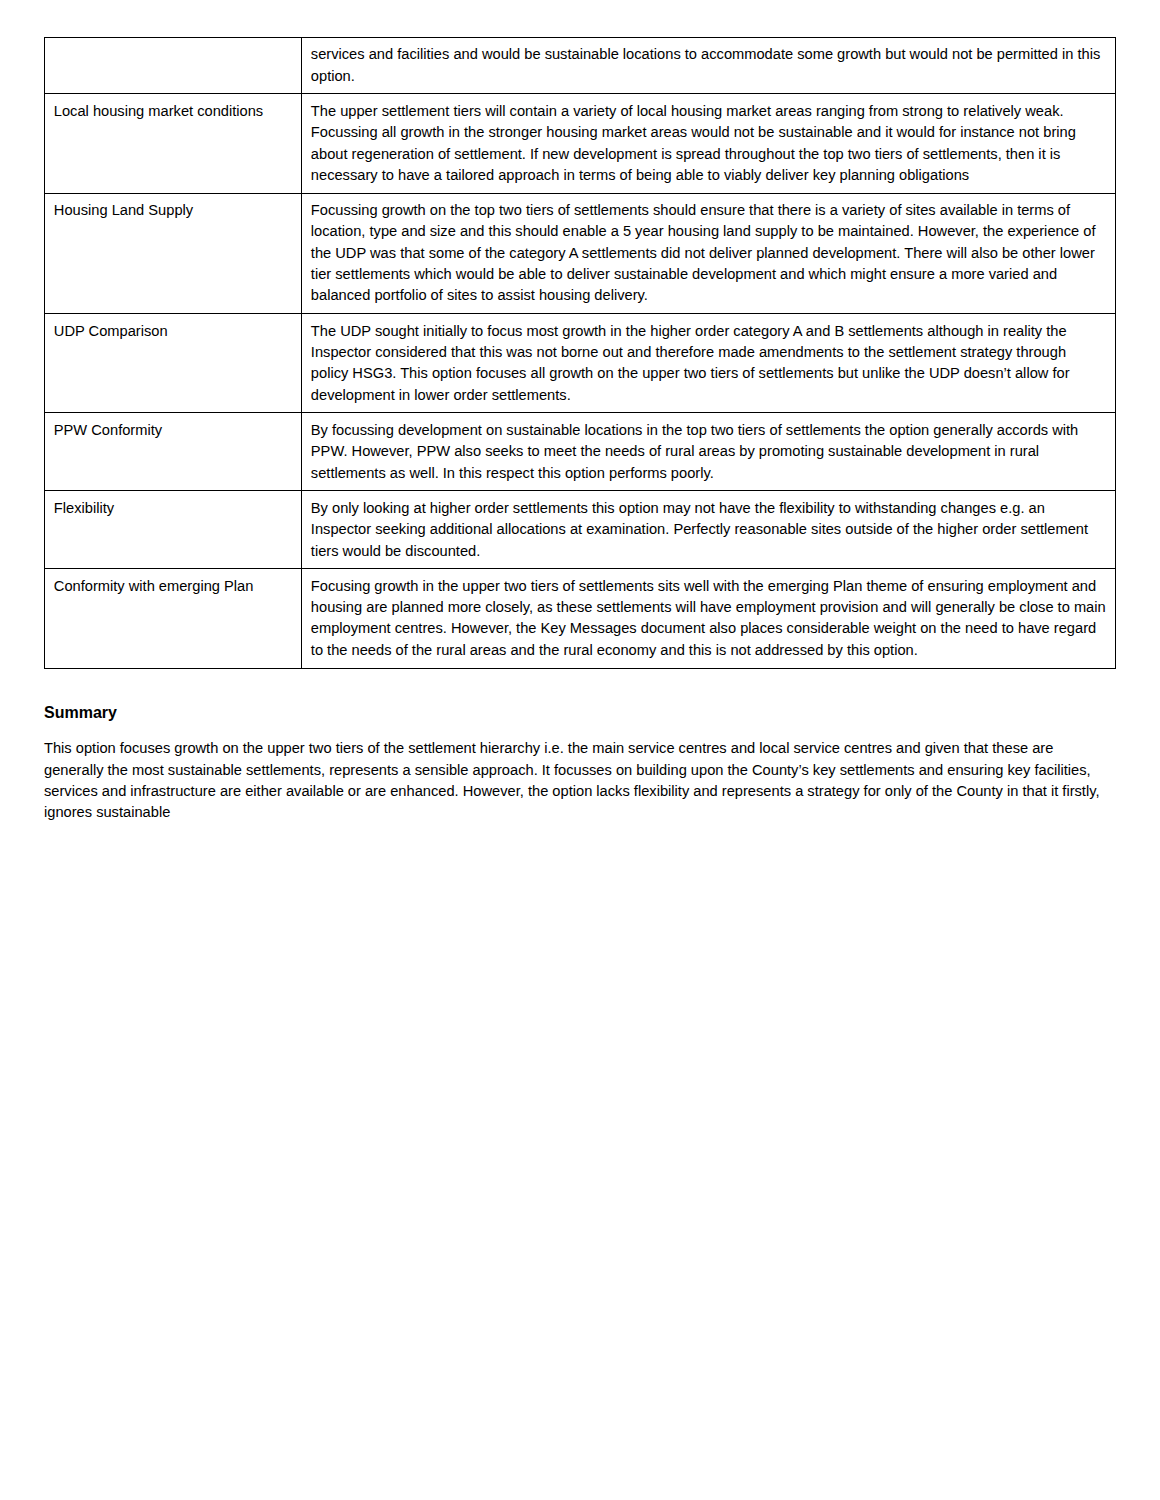| | services and facilities and would be sustainable locations to accommodate some growth but would not be permitted in this option. |
| Local housing market conditions | The upper settlement tiers will contain a variety of local housing market areas ranging from strong to relatively weak. Focussing all growth in the stronger housing market areas would not be sustainable and it would for instance not bring about regeneration of settlement. If new development is spread throughout the top two tiers of settlements, then it is necessary to have a tailored approach in terms of being able to viably deliver key planning obligations |
| Housing Land Supply | Focussing growth on the top two tiers of settlements should ensure that there is a variety of sites available in terms of location, type and size and this should enable a 5 year housing land supply to be maintained. However, the experience of the UDP was that some of the category A settlements did not deliver planned development. There will also be other lower tier settlements which would be able to deliver sustainable development and which might ensure a more varied and balanced portfolio of sites to assist housing delivery. |
| UDP Comparison | The UDP sought initially to focus most growth in the higher order category A and B settlements although in reality the Inspector considered that this was not borne out and therefore made amendments to the settlement strategy through policy HSG3. This option focuses all growth on the upper two tiers of settlements but unlike the UDP doesn’t allow for development in lower order settlements. |
| PPW Conformity | By focussing development on sustainable locations in the top two tiers of settlements the option generally accords with PPW. However, PPW also seeks to meet the needs of rural areas by promoting sustainable development in rural settlements as well. In this respect this option performs poorly. |
| Flexibility | By only looking at higher order settlements this option may not have the flexibility to withstanding changes e.g. an Inspector seeking additional allocations at examination. Perfectly reasonable sites outside of the higher order settlement tiers would be discounted. |
| Conformity with emerging Plan | Focusing growth in the upper two tiers of settlements sits well with the emerging Plan theme of ensuring employment and housing are planned more closely, as these settlements will have employment provision and will generally be close to main employment centres. However, the Key Messages document also places considerable weight on the need to have regard to the needs of the rural areas and the rural economy and this is not addressed by this option. |
Summary
This option focuses growth on the upper two tiers of the settlement hierarchy i.e. the main service centres and local service centres and given that these are generally the most sustainable settlements, represents a sensible approach. It focusses on building upon the County’s key settlements and ensuring key facilities, services and infrastructure are either available or are enhanced. However, the option lacks flexibility and represents a strategy for only of the County in that it firstly, ignores sustainable